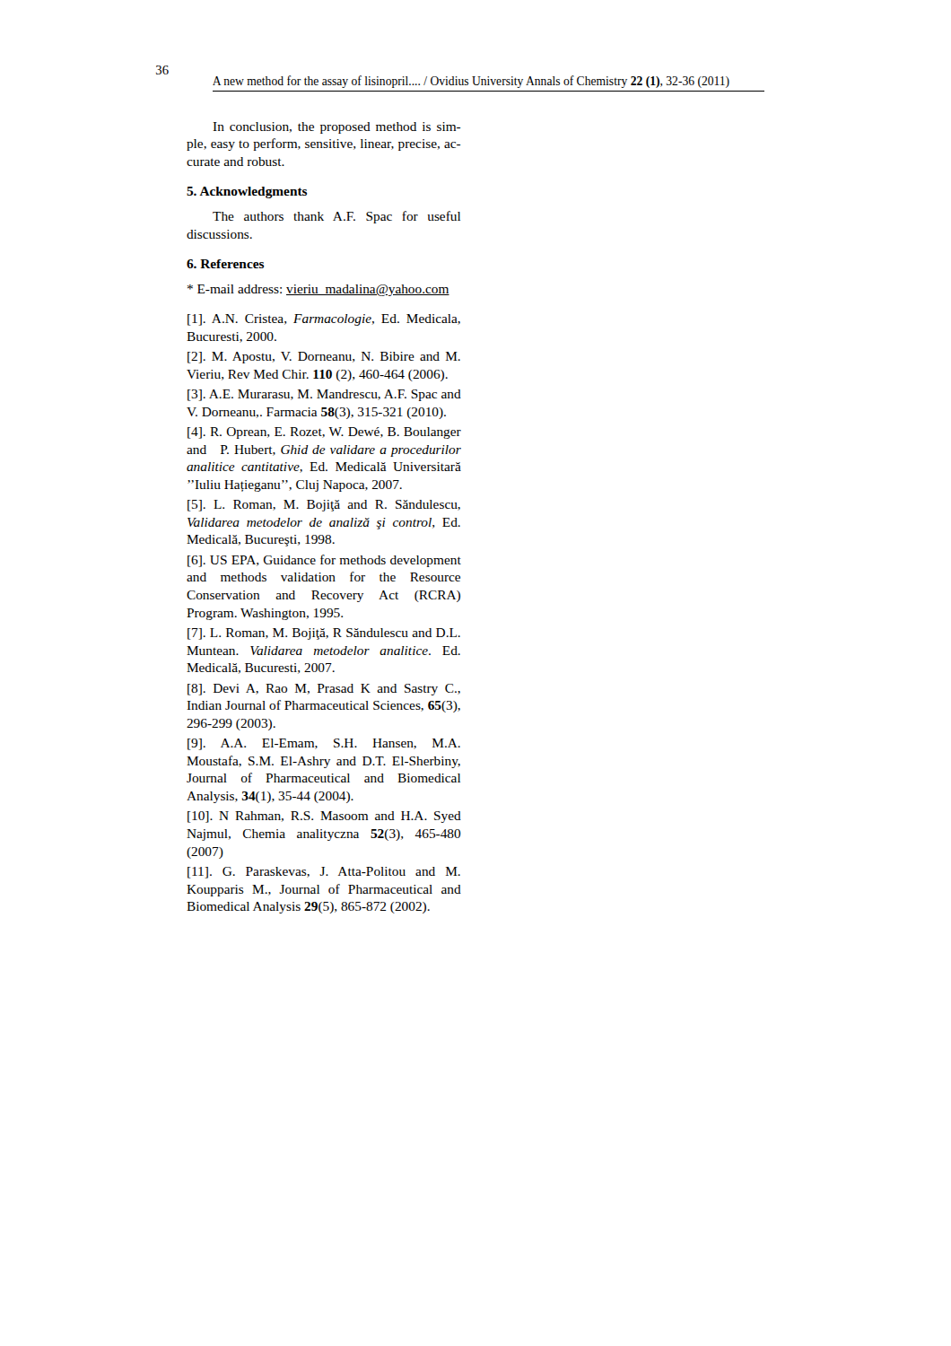36
A new method for the assay of lisinopril.... / Ovidius University Annals of Chemistry 22 (1), 32-36 (2011)
In conclusion, the proposed method is simple, easy to perform, sensitive, linear, precise, accurate and robust.
5. Acknowledgments
The authors thank A.F. Spac for useful discussions.
6. References
* E-mail address: vieriu_madalina@yahoo.com
[1]. A.N. Cristea, Farmacologie, Ed. Medicala, Bucuresti, 2000.
[2]. M. Apostu, V. Dorneanu, N. Bibire and M. Vieriu, Rev Med Chir. 110 (2), 460-464 (2006).
[3]. A.E. Murarasu, M. Mandrescu, A.F. Spac and V. Dorneanu,. Farmacia 58(3), 315-321 (2010).
[4]. R. Oprean, E. Rozet, W. Dewé, B. Boulanger and P. Hubert, Ghid de validare a procedurilor analitice cantitative, Ed. Medicală Universitară ’’Iuliu Hațieganu’’, Cluj Napoca, 2007.
[5]. L. Roman, M. Bojiţă and R. Săndulescu, Validarea metodelor de analiză şi control, Ed. Medicală, Bucureşti, 1998.
[6]. US EPA, Guidance for methods development and methods validation for the Resource Conservation and Recovery Act (RCRA) Program. Washington, 1995.
[7]. L. Roman, M. Bojiţă, R Săndulescu and D.L. Muntean. Validarea metodelor analitice. Ed. Medicală, Bucuresti, 2007.
[8]. Devi A, Rao M, Prasad K and Sastry C., Indian Journal of Pharmaceutical Sciences, 65(3), 296-299 (2003).
[9]. A.A. El-Emam, S.H. Hansen, M.A. Moustafa, S.M. El-Ashry and D.T. El-Sherbiny, Journal of Pharmaceutical and Biomedical Analysis, 34(1), 35-44 (2004).
[10]. N Rahman, R.S. Masoom and H.A. Syed Najmul, Chemia analityczna 52(3), 465-480 (2007)
[11]. G. Paraskevas, J. Atta-Politou and M. Koupparis M., Journal of Pharmaceutical and Biomedical Analysis 29(5), 865-872 (2002).